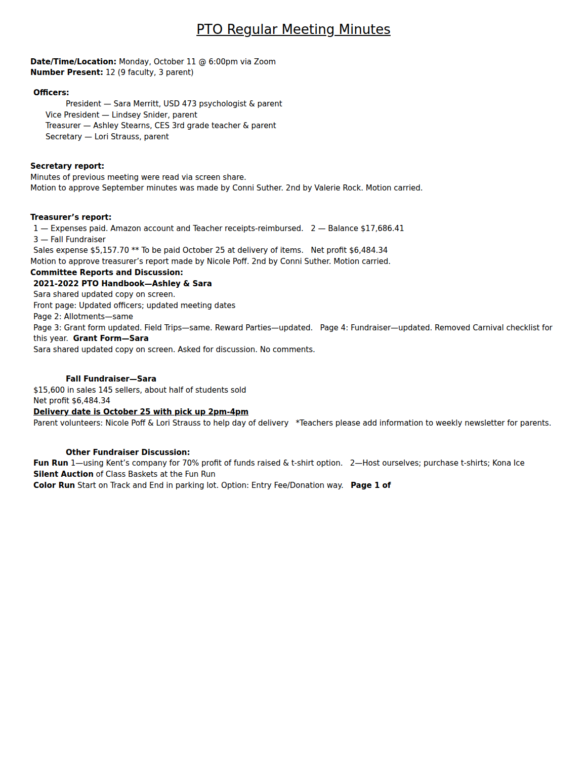PTO Regular Meeting Minutes
Date/Time/Location: Monday, October 11 @ 6:00pm via Zoom
Number Present: 12 (9 faculty, 3 parent)
Officers:
President — Sara Merritt, USD 473 psychologist & parent
Vice President — Lindsey Snider, parent
Treasurer — Ashley Stearns, CES 3rd grade teacher & parent
Secretary — Lori Strauss, parent
Secretary report:
Minutes of previous meeting were read via screen share.
Motion to approve September minutes was made by Conni Suther. 2nd by Valerie Rock. Motion carried.
Treasurer’s report:
1 — Expenses paid. Amazon account and Teacher receipts-reimbursed. 2 — Balance $17,686.41
3 — Fall Fundraiser
Sales expense $5,157.70 ** To be paid October 25 at delivery of items. Net profit $6,484.34
Motion to approve treasurer’s report made by Nicole Poff. 2nd by Conni Suther. Motion carried.
Committee Reports and Discussion:
2021-2022 PTO Handbook—Ashley & Sara
Sara shared updated copy on screen.
Front page: Updated officers; updated meeting dates
Page 2: Allotments—same
Page 3: Grant form updated. Field Trips—same. Reward Parties—updated. Page 4: Fundraiser—updated. Removed Carnival checklist for this year. Grant Form—Sara
Sara shared updated copy on screen. Asked for discussion. No comments.
Fall Fundraiser—Sara
$15,600 in sales 145 sellers, about half of students sold
Net profit $6,484.34
Delivery date is October 25 with pick up 2pm-4pm
Parent volunteers: Nicole Poff & Lori Strauss to help day of delivery *Teachers please add information to weekly newsletter for parents.
Other Fundraiser Discussion:
Fun Run 1—using Kent’s company for 70% profit of funds raised & t-shirt option. 2—Host ourselves; purchase t-shirts; Kona Ice
Silent Auction of Class Baskets at the Fun Run
Color Run Start on Track and End in parking lot. Option: Entry Fee/Donation way. Page 1 of